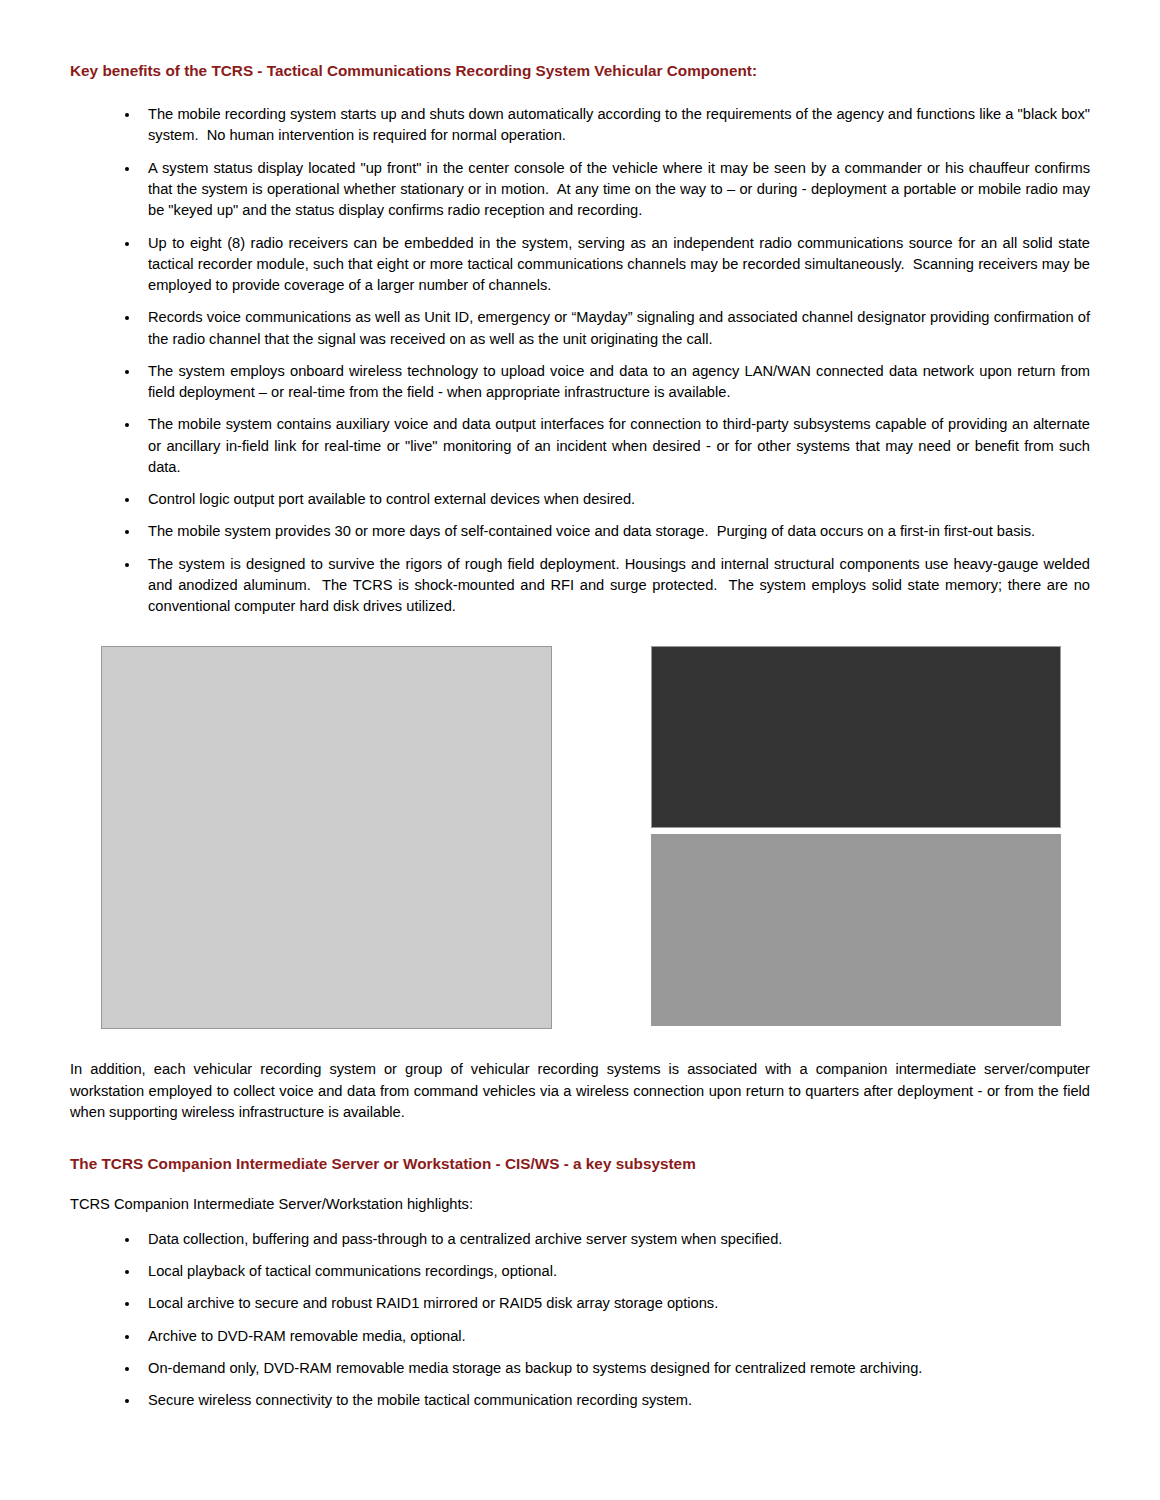Key benefits of the TCRS - Tactical Communications Recording System Vehicular Component:
The mobile recording system starts up and shuts down automatically according to the requirements of the agency and functions like a "black box" system. No human intervention is required for normal operation.
A system status display located "up front" in the center console of the vehicle where it may be seen by a commander or his chauffeur confirms that the system is operational whether stationary or in motion. At any time on the way to – or during - deployment a portable or mobile radio may be "keyed up" and the status display confirms radio reception and recording.
Up to eight (8) radio receivers can be embedded in the system, serving as an independent radio communications source for an all solid state tactical recorder module, such that eight or more tactical communications channels may be recorded simultaneously. Scanning receivers may be employed to provide coverage of a larger number of channels.
Records voice communications as well as Unit ID, emergency or “Mayday” signaling and associated channel designator providing confirmation of the radio channel that the signal was received on as well as the unit originating the call.
The system employs onboard wireless technology to upload voice and data to an agency LAN/WAN connected data network upon return from field deployment – or real-time from the field - when appropriate infrastructure is available.
The mobile system contains auxiliary voice and data output interfaces for connection to third-party subsystems capable of providing an alternate or ancillary in-field link for real-time or "live" monitoring of an incident when desired - or for other systems that may need or benefit from such data.
Control logic output port available to control external devices when desired.
The mobile system provides 30 or more days of self-contained voice and data storage. Purging of data occurs on a first-in first-out basis.
The system is designed to survive the rigors of rough field deployment. Housings and internal structural components use heavy-gauge welded and anodized aluminum. The TCRS is shock-mounted and RFI and surge protected. The system employs solid state memory; there are no conventional computer hard disk drives utilized.
In addition, each vehicular recording system or group of vehicular recording systems is associated with a companion intermediate server/computer workstation employed to collect voice and data from command vehicles via a wireless connection upon return to quarters after deployment - or from the field when supporting wireless infrastructure is available.
The TCRS Companion Intermediate Server or Workstation - CIS/WS - a key subsystem
TCRS Companion Intermediate Server/Workstation highlights:
Data collection, buffering and pass-through to a centralized archive server system when specified.
Local playback of tactical communications recordings, optional.
Local archive to secure and robust RAID1 mirrored or RAID5 disk array storage options.
Archive to DVD-RAM removable media, optional.
On-demand only, DVD-RAM removable media storage as backup to systems designed for centralized remote archiving.
Secure wireless connectivity to the mobile tactical communication recording system.